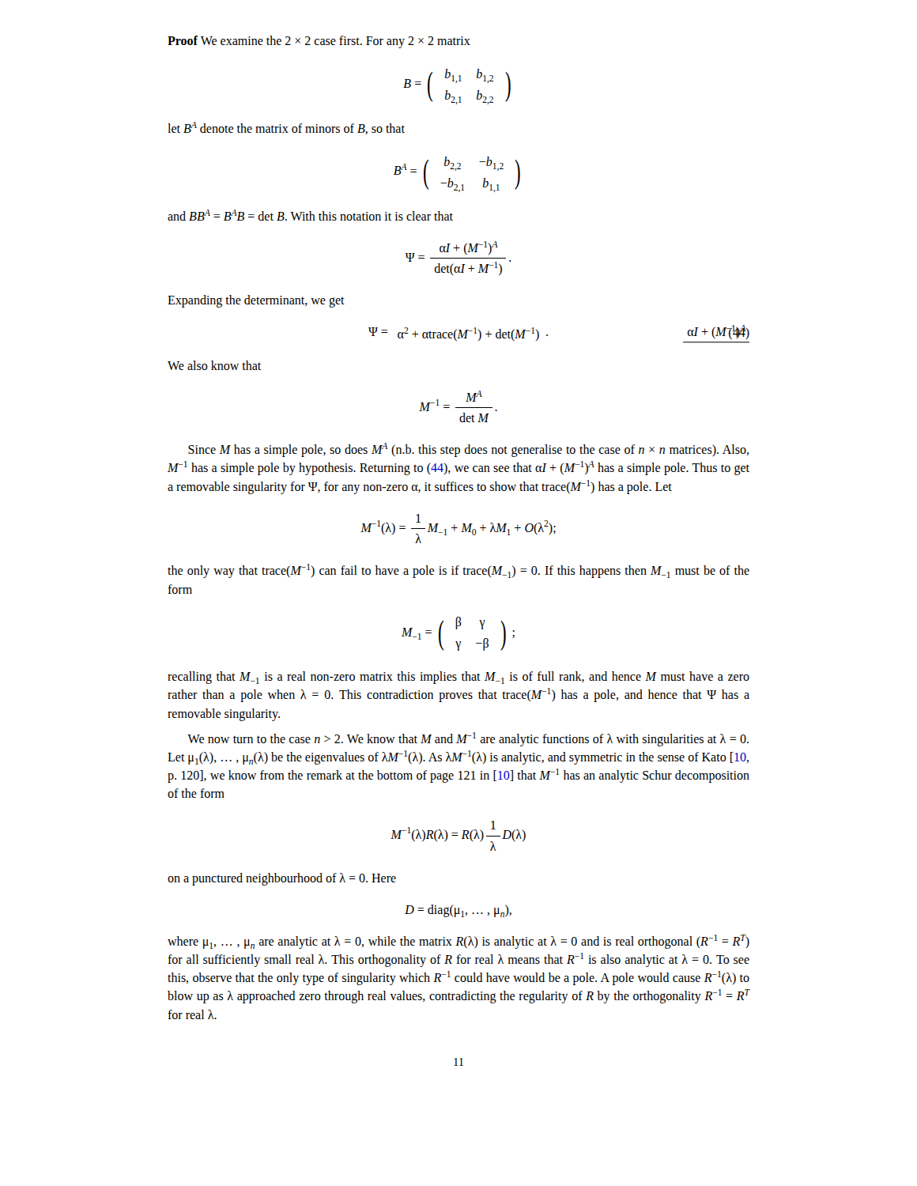Proof We examine the 2 × 2 case first. For any 2 × 2 matrix
B = (
| b 1,1 | b 1,2 |
| b 2,1 | b 2,2 |
)
let BA denote the matrix of minors of B, so that
BA = (
| b 2,2 | − b 1,2 |
| − b 2,1 | b 1,1 |
)
and BBA = BAB = det B. With this notation it is clear that
Ψ = αI + (M−1)A det(αI + M−1) .
Expanding the determinant, we get
Ψ = αI + (M−1)A α2 + αtrace(M−1) + det(M−1) . (44)
We also know that
M−1 = MA det M .
Since M has a simple pole, so does MA (n.b. this step does not generalise to the case of n × n matrices). Also, M−1 has a simple pole by hypothesis. Returning to (44), we can see that αI + (M−1)A has a simple pole. Thus to get a removable singularity for Ψ, for any non-zero α, it suffices to show that trace(M−1) has a pole. Let
M−1(λ) = 1 λ M−1 + M0 + λM1 + O(λ2);
the only way that trace(M−1) can fail to have a pole is if trace(M−1) = 0. If this happens then M−1 must be of the form
M−1 = (
| β | γ |
| γ | −β |
) ;
recalling that M−1 is a real non-zero matrix this implies that M−1 is of full rank, and hence M must have a zero rather than a pole when λ = 0. This contradiction proves that trace(M−1) has a pole, and hence that Ψ has a removable singularity.
We now turn to the case n > 2. We know that M and M−1 are analytic functions of λ with singularities at λ = 0. Let μ1(λ), … , μn(λ) be the eigenvalues of λM−1(λ). As λM−1(λ) is analytic, and symmetric in the sense of Kato [10, p. 120], we know from the remark at the bottom of page 121 in [10] that M−1 has an analytic Schur decomposition of the form
M−1(λ)R(λ) = R(λ)1 λ D(λ)
on a punctured neighbourhood of λ = 0. Here
D = diag(μ1, … , μn),
where μ1, … , μn are analytic at λ = 0, while the matrix R(λ) is analytic at λ = 0 and is real orthogonal (R−1 = RT) for all sufficiently small real λ. This orthogonality of R for real λ means that R−1 is also analytic at λ = 0. To see this, observe that the only type of singularity which R−1 could have would be a pole. A pole would cause R−1(λ) to blow up as λ approached zero through real values, contradicting the regularity of R by the orthogonality R−1 = RT for real λ.
11